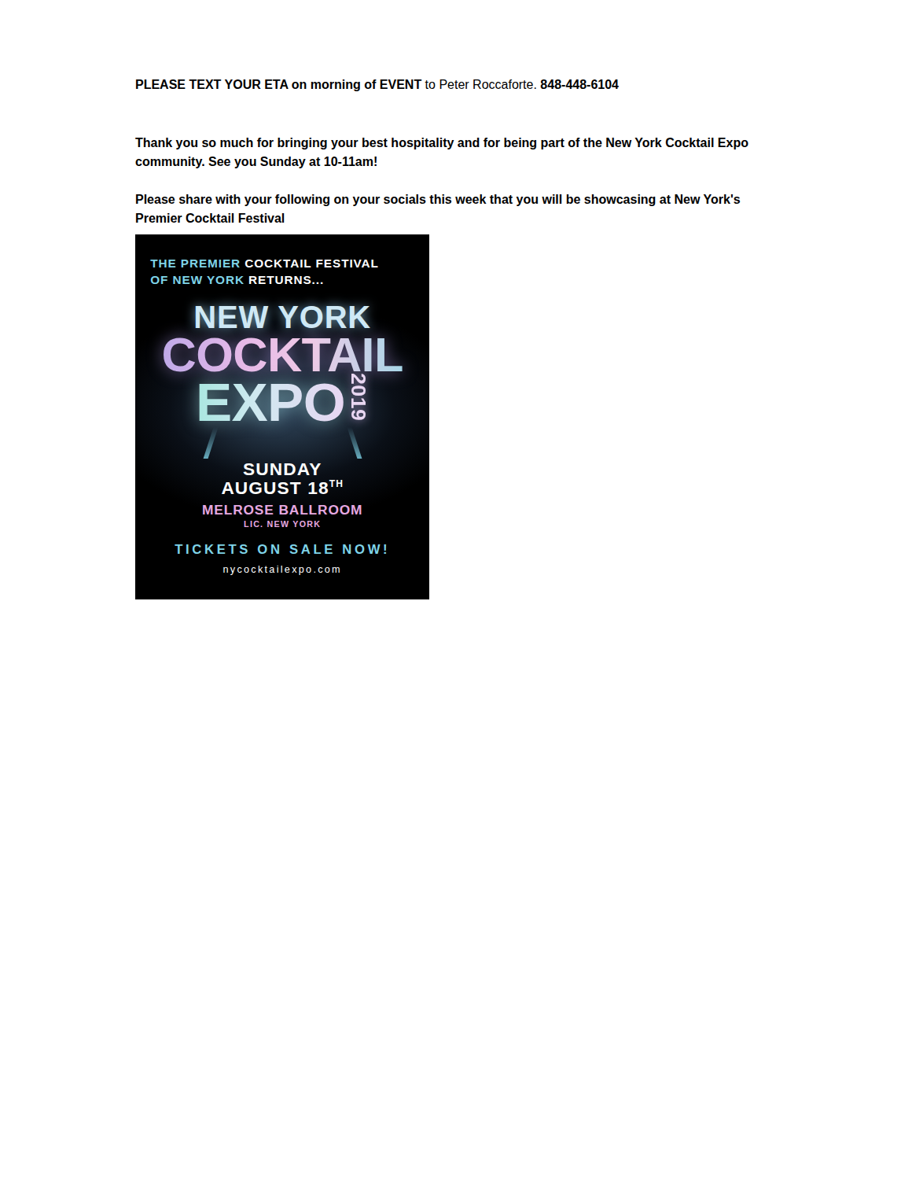PLEASE TEXT YOUR ETA on morning of EVENT to Peter Roccaforte. 848-448-6104
Thank you so much for bringing your best hospitality and for being part of the New York Cocktail Expo community. See you Sunday at 10-11am!
Please share with your following on your socials this week that you will be showcasing at New York's Premier Cocktail Festival
THE PREMIER COCKTAIL FESTIVAL
OF NEW YORK RETURNS...
NEW YORK
COCKTAIL
EXPO 2019
SUNDAY
AUGUST 18TH
MELROSE BALLROOM
LIC. NEW YORK
TICKETS ON SALE NOW!
nycocktailexpo.com